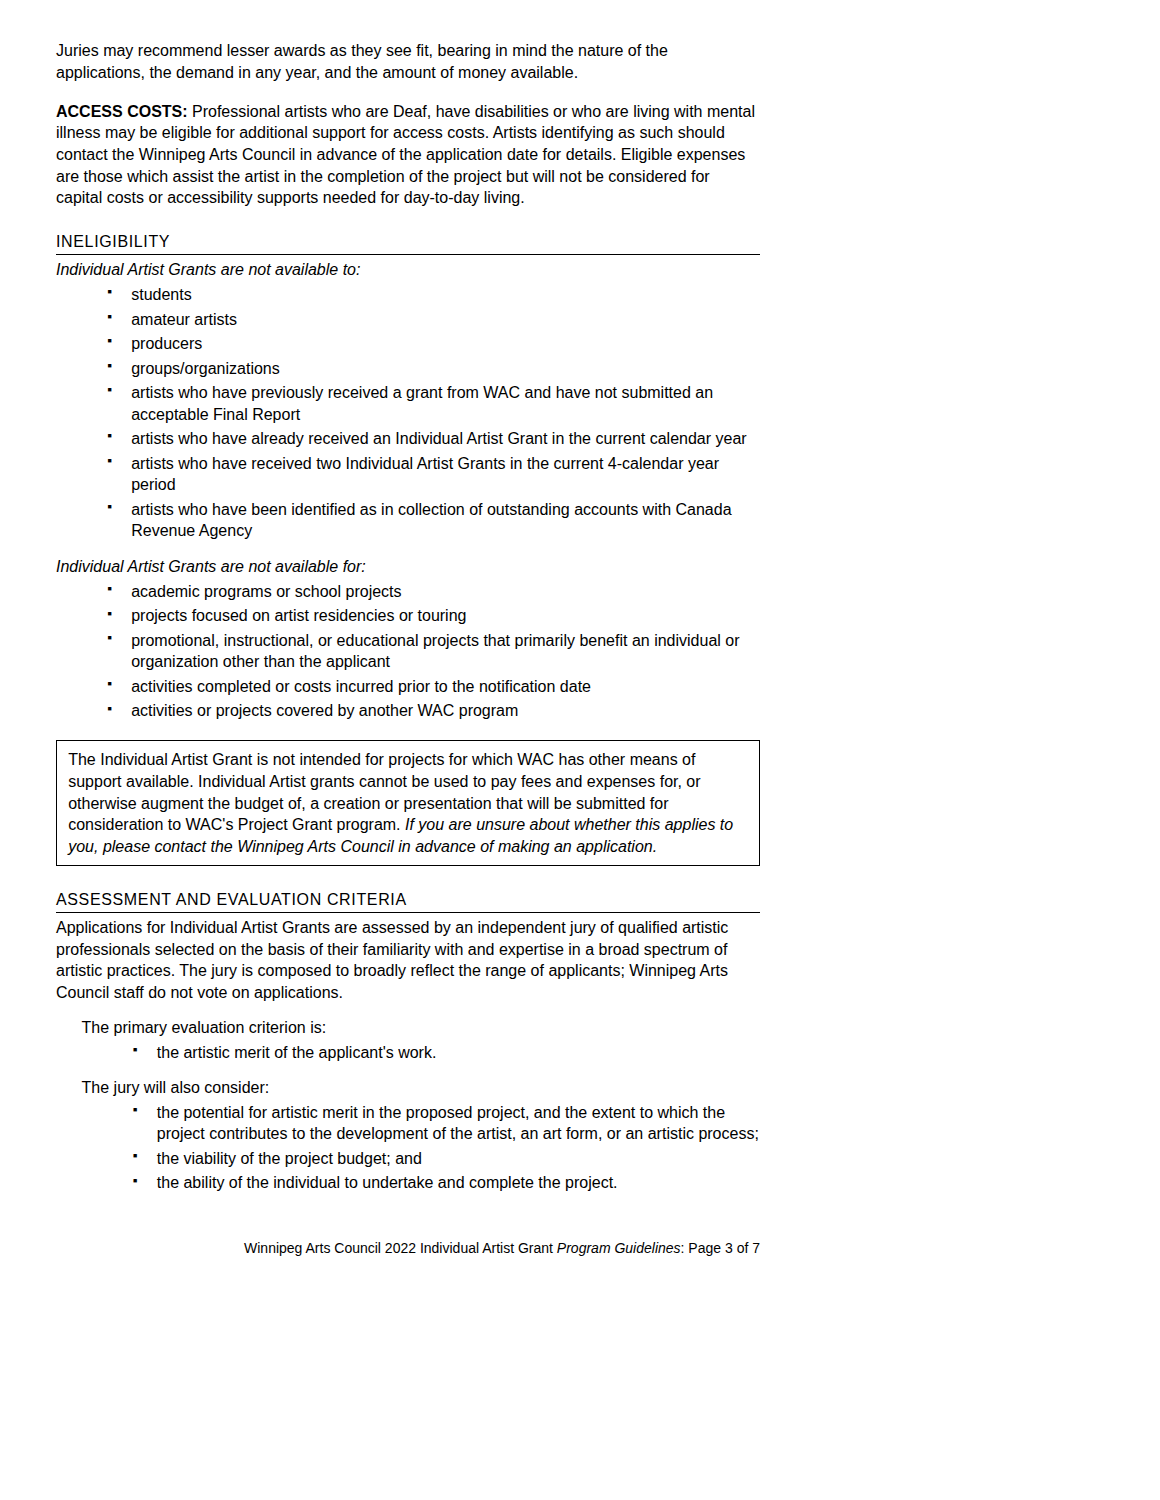Juries may recommend lesser awards as they see fit, bearing in mind the nature of the applications, the demand in any year, and the amount of money available.
ACCESS COSTS: Professional artists who are Deaf, have disabilities or who are living with mental illness may be eligible for additional support for access costs. Artists identifying as such should contact the Winnipeg Arts Council in advance of the application date for details. Eligible expenses are those which assist the artist in the completion of the project but will not be considered for capital costs or accessibility supports needed for day-to-day living.
Ineligibility
Individual Artist Grants are not available to:
students
amateur artists
producers
groups/organizations
artists who have previously received a grant from WAC and have not submitted an acceptable Final Report
artists who have already received an Individual Artist Grant in the current calendar year
artists who have received two Individual Artist Grants in the current 4-calendar year period
artists who have been identified as in collection of outstanding accounts with Canada Revenue Agency
Individual Artist Grants are not available for:
academic programs or school projects
projects focused on artist residencies or touring
promotional, instructional, or educational projects that primarily benefit an individual or organization other than the applicant
activities completed or costs incurred prior to the notification date
activities or projects covered by another WAC program
The Individual Artist Grant is not intended for projects for which WAC has other means of support available. Individual Artist grants cannot be used to pay fees and expenses for, or otherwise augment the budget of, a creation or presentation that will be submitted for consideration to WAC's Project Grant program. If you are unsure about whether this applies to you, please contact the Winnipeg Arts Council in advance of making an application.
Assessment and Evaluation Criteria
Applications for Individual Artist Grants are assessed by an independent jury of qualified artistic professionals selected on the basis of their familiarity with and expertise in a broad spectrum of artistic practices. The jury is composed to broadly reflect the range of applicants; Winnipeg Arts Council staff do not vote on applications.
The primary evaluation criterion is:
the artistic merit of the applicant's work.
The jury will also consider:
the potential for artistic merit in the proposed project, and the extent to which the project contributes to the development of the artist, an art form, or an artistic process;
the viability of the project budget; and
the ability of the individual to undertake and complete the project.
Winnipeg Arts Council 2022 Individual Artist Grant Program Guidelines: Page 3 of 7